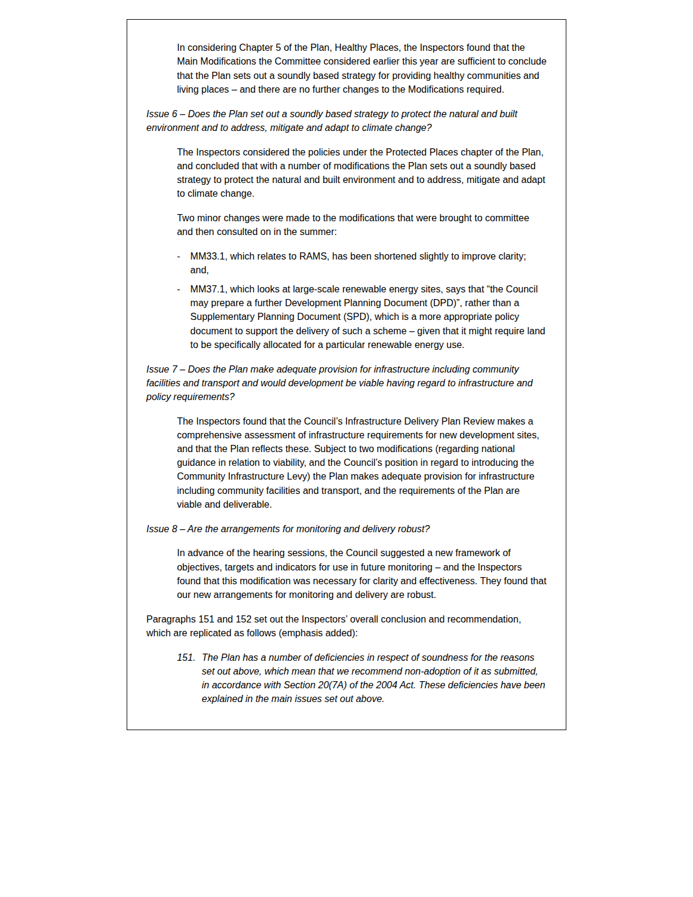In considering Chapter 5 of the Plan, Healthy Places, the Inspectors found that the Main Modifications the Committee considered earlier this year are sufficient to conclude that the Plan sets out a soundly based strategy for providing healthy communities and living places – and there are no further changes to the Modifications required.
Issue 6 – Does the Plan set out a soundly based strategy to protect the natural and built environment and to address, mitigate and adapt to climate change?
The Inspectors considered the policies under the Protected Places chapter of the Plan, and concluded that with a number of modifications the Plan sets out a soundly based strategy to protect the natural and built environment and to address, mitigate and adapt to climate change.
Two minor changes were made to the modifications that were brought to committee and then consulted on in the summer:
MM33.1, which relates to RAMS, has been shortened slightly to improve clarity; and,
MM37.1, which looks at large-scale renewable energy sites, says that “the Council may prepare a further Development Planning Document (DPD)”, rather than a Supplementary Planning Document (SPD), which is a more appropriate policy document to support the delivery of such a scheme – given that it might require land to be specifically allocated for a particular renewable energy use.
Issue 7 – Does the Plan make adequate provision for infrastructure including community facilities and transport and would development be viable having regard to infrastructure and policy requirements?
The Inspectors found that the Council’s Infrastructure Delivery Plan Review makes a comprehensive assessment of infrastructure requirements for new development sites, and that the Plan reflects these. Subject to two modifications (regarding national guidance in relation to viability, and the Council’s position in regard to introducing the Community Infrastructure Levy) the Plan makes adequate provision for infrastructure including community facilities and transport, and the requirements of the Plan are viable and deliverable.
Issue 8 – Are the arrangements for monitoring and delivery robust?
In advance of the hearing sessions, the Council suggested a new framework of objectives, targets and indicators for use in future monitoring – and the Inspectors found that this modification was necessary for clarity and effectiveness. They found that our new arrangements for monitoring and delivery are robust.
Paragraphs 151 and 152 set out the Inspectors’ overall conclusion and recommendation, which are replicated as follows (emphasis added):
151. The Plan has a number of deficiencies in respect of soundness for the reasons set out above, which mean that we recommend non-adoption of it as submitted, in accordance with Section 20(7A) of the 2004 Act. These deficiencies have been explained in the main issues set out above.